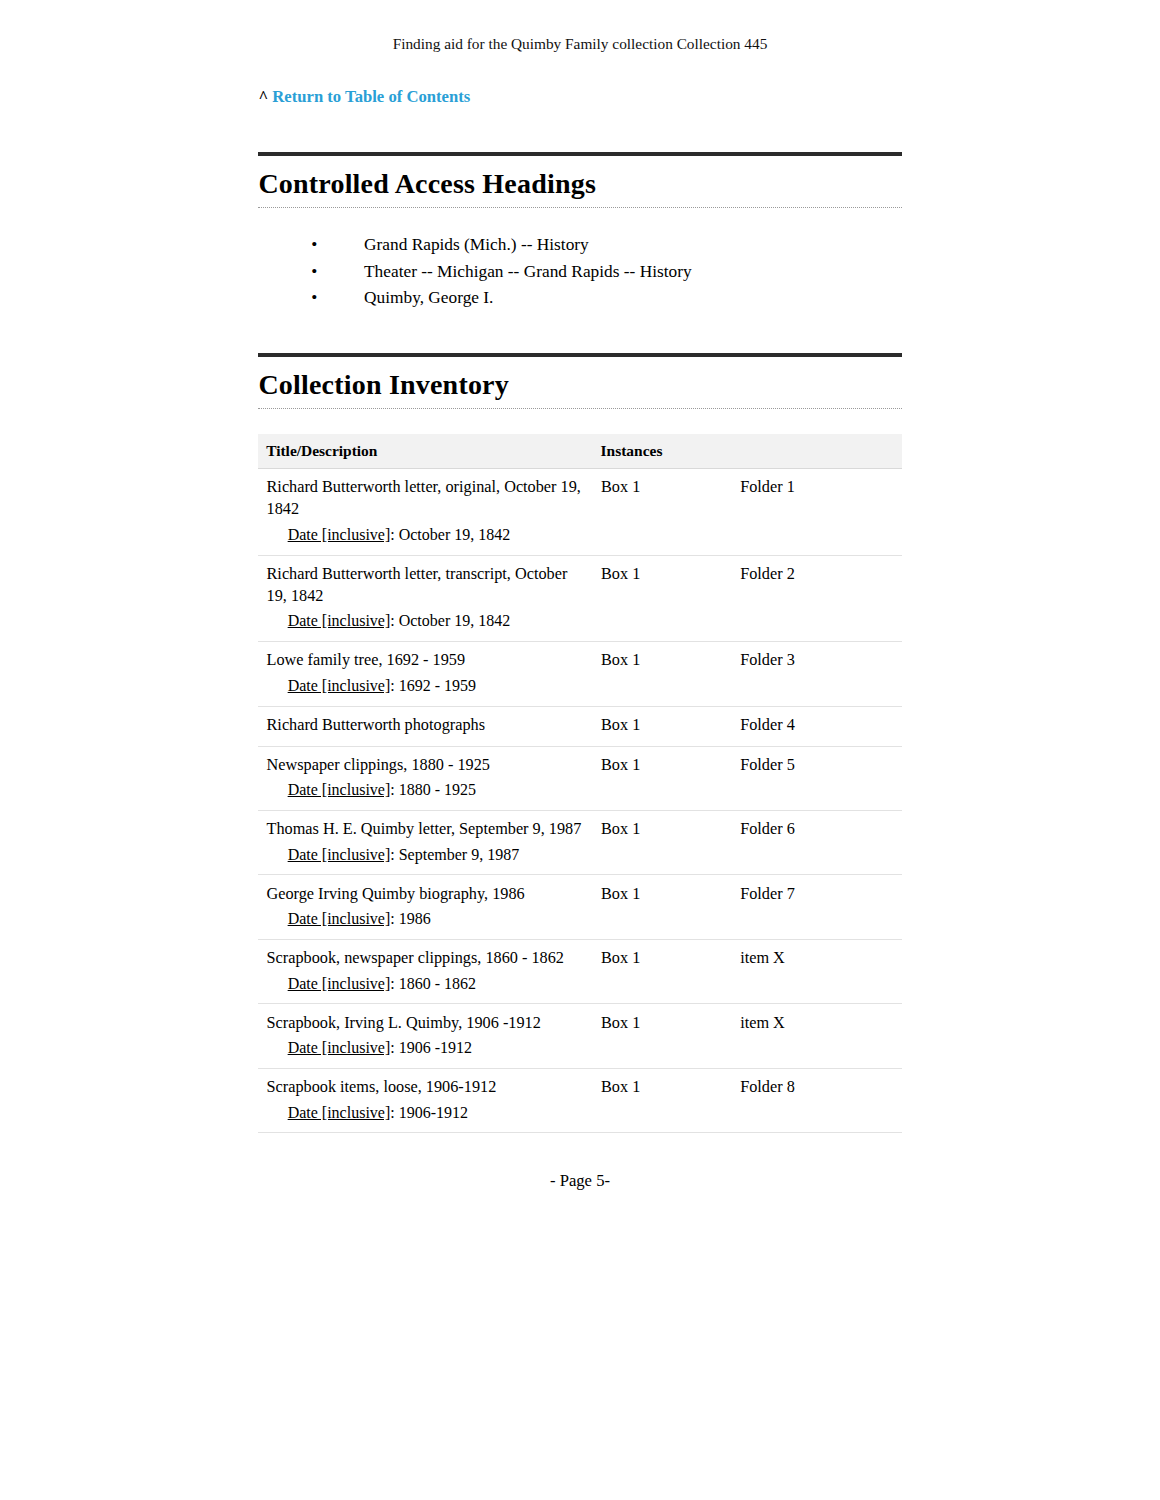Finding aid for the Quimby Family collection Collection 445
^ Return to Table of Contents
Controlled Access Headings
Grand Rapids (Mich.) -- History
Theater -- Michigan -- Grand Rapids -- History
Quimby, George I.
Collection Inventory
| Title/Description | Instances |
| --- | --- |
| Richard Butterworth letter, original, October 19, 1842 Date [inclusive] : October 19, 1842 | Box 1 Folder 1 |
| Richard Butterworth letter, transcript, October 19, 1842 Date [inclusive] : October 19, 1842 | Box 1 Folder 2 |
| Lowe family tree, 1692 - 1959 Date [inclusive] : 1692 - 1959 | Box 1 Folder 3 |
| Richard Butterworth photographs | Box 1 Folder 4 |
| Newspaper clippings, 1880 - 1925 Date [inclusive] : 1880 - 1925 | Box 1 Folder 5 |
| Thomas H. E. Quimby letter, September 9, 1987 Date [inclusive] : September 9, 1987 | Box 1 Folder 6 |
| George Irving Quimby biography, 1986 Date [inclusive] : 1986 | Box 1 Folder 7 |
| Scrapbook, newspaper clippings, 1860 - 1862 Date [inclusive] : 1860 - 1862 | Box 1 item X |
| Scrapbook, Irving L. Quimby, 1906 -1912 Date [inclusive] : 1906 -1912 | Box 1 item X |
| Scrapbook items, loose, 1906-1912 Date [inclusive] : 1906-1912 | Box 1 Folder 8 |
- Page 5-